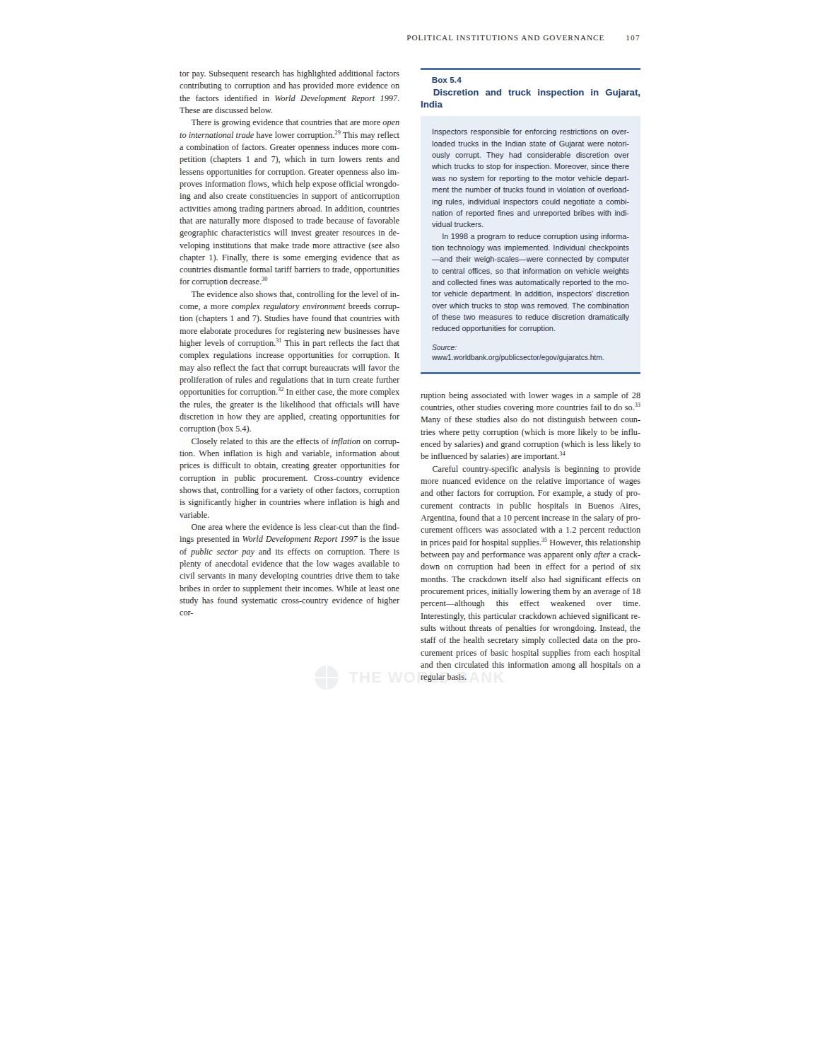POLITICAL INSTITUTIONS AND GOVERNANCE 107
tor pay. Subsequent research has highlighted additional factors contributing to corruption and has provided more evidence on the factors identified in World Development Report 1997. These are discussed below.
There is growing evidence that countries that are more open to international trade have lower corruption.29 This may reflect a combination of factors. Greater openness induces more competition (chapters 1 and 7), which in turn lowers rents and lessens opportunities for corruption. Greater openness also improves information flows, which help expose official wrongdoing and also create constituencies in support of anticorruption activities among trading partners abroad. In addition, countries that are naturally more disposed to trade because of favorable geographic characteristics will invest greater resources in developing institutions that make trade more attractive (see also chapter 1). Finally, there is some emerging evidence that as countries dismantle formal tariff barriers to trade, opportunities for corruption decrease.30
The evidence also shows that, controlling for the level of income, a more complex regulatory environment breeds corruption (chapters 1 and 7). Studies have found that countries with more elaborate procedures for registering new businesses have higher levels of corruption.31 This in part reflects the fact that complex regulations increase opportunities for corruption. It may also reflect the fact that corrupt bureaucrats will favor the proliferation of rules and regulations that in turn create further opportunities for corruption.32 In either case, the more complex the rules, the greater is the likelihood that officials will have discretion in how they are applied, creating opportunities for corruption (box 5.4).
Closely related to this are the effects of inflation on corruption. When inflation is high and variable, information about prices is difficult to obtain, creating greater opportunities for corruption in public procurement. Cross-country evidence shows that, controlling for a variety of other factors, corruption is significantly higher in countries where inflation is high and variable.
One area where the evidence is less clear-cut than the findings presented in World Development Report 1997 is the issue of public sector pay and its effects on corruption. There is plenty of anecdotal evidence that the low wages available to civil servants in many developing countries drive them to take bribes in order to supplement their incomes. While at least one study has found systematic cross-country evidence of higher cor-
Box 5.4
Discretion and truck inspection in Gujarat, India
Inspectors responsible for enforcing restrictions on overloaded trucks in the Indian state of Gujarat were notoriously corrupt. They had considerable discretion over which trucks to stop for inspection. Moreover, since there was no system for reporting to the motor vehicle department the number of trucks found in violation of overloading rules, individual inspectors could negotiate a combination of reported fines and unreported bribes with individual truckers.
In 1998 a program to reduce corruption using information technology was implemented. Individual checkpoints—and their weigh-scales—were connected by computer to central offices, so that information on vehicle weights and collected fines was automatically reported to the motor vehicle department. In addition, inspectors' discretion over which trucks to stop was removed. The combination of these two measures to reduce discretion dramatically reduced opportunities for corruption.
Source: www1.worldbank.org/publicsector/egov/gujaratcs.htm.
ruption being associated with lower wages in a sample of 28 countries, other studies covering more countries fail to do so.33 Many of these studies also do not distinguish between countries where petty corruption (which is more likely to be influenced by salaries) and grand corruption (which is less likely to be influenced by salaries) are important.34
Careful country-specific analysis is beginning to provide more nuanced evidence on the relative importance of wages and other factors for corruption. For example, a study of procurement contracts in public hospitals in Buenos Aires, Argentina, found that a 10 percent increase in the salary of procurement officers was associated with a 1.2 percent reduction in prices paid for hospital supplies.35 However, this relationship between pay and performance was apparent only after a crackdown on corruption had been in effect for a period of six months. The crackdown itself also had significant effects on procurement prices, initially lowering them by an average of 18 percent—although this effect weakened over time. Interestingly, this particular crackdown achieved significant results without threats of penalties for wrongdoing. Instead, the staff of the health secretary simply collected data on the procurement prices of basic hospital supplies from each hospital and then circulated this information among all hospitals on a regular basis.
THE WORLD BANK